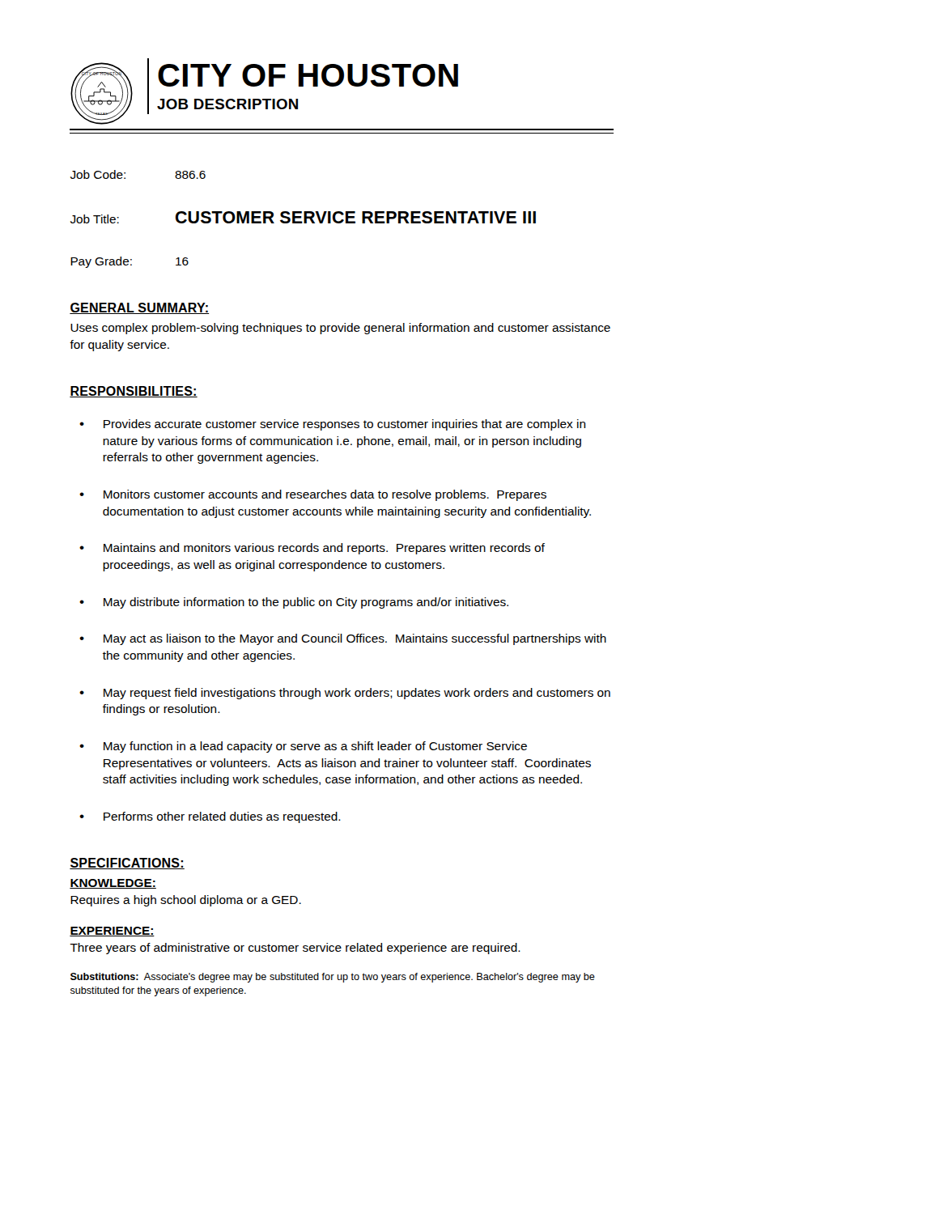CITY OF HOUSTON TEXAS
CITY OF HOUSTON
JOB DESCRIPTION
Job Code: 886.6
Job Title: CUSTOMER SERVICE REPRESENTATIVE III
Pay Grade: 16
GENERAL SUMMARY:
Uses complex problem-solving techniques to provide general information and customer assistance for quality service.
RESPONSIBILITIES:
Provides accurate customer service responses to customer inquiries that are complex in nature by various forms of communication i.e. phone, email, mail, or in person including referrals to other government agencies.
Monitors customer accounts and researches data to resolve problems. Prepares documentation to adjust customer accounts while maintaining security and confidentiality.
Maintains and monitors various records and reports. Prepares written records of proceedings, as well as original correspondence to customers.
May distribute information to the public on City programs and/or initiatives.
May act as liaison to the Mayor and Council Offices. Maintains successful partnerships with the community and other agencies.
May request field investigations through work orders; updates work orders and customers on findings or resolution.
May function in a lead capacity or serve as a shift leader of Customer Service Representatives or volunteers. Acts as liaison and trainer to volunteer staff. Coordinates staff activities including work schedules, case information, and other actions as needed.
Performs other related duties as requested.
SPECIFICATIONS:
KNOWLEDGE:
Requires a high school diploma or a GED.
EXPERIENCE:
Three years of administrative or customer service related experience are required.
Substitutions: Associate's degree may be substituted for up to two years of experience. Bachelor's degree may be substituted for the years of experience.